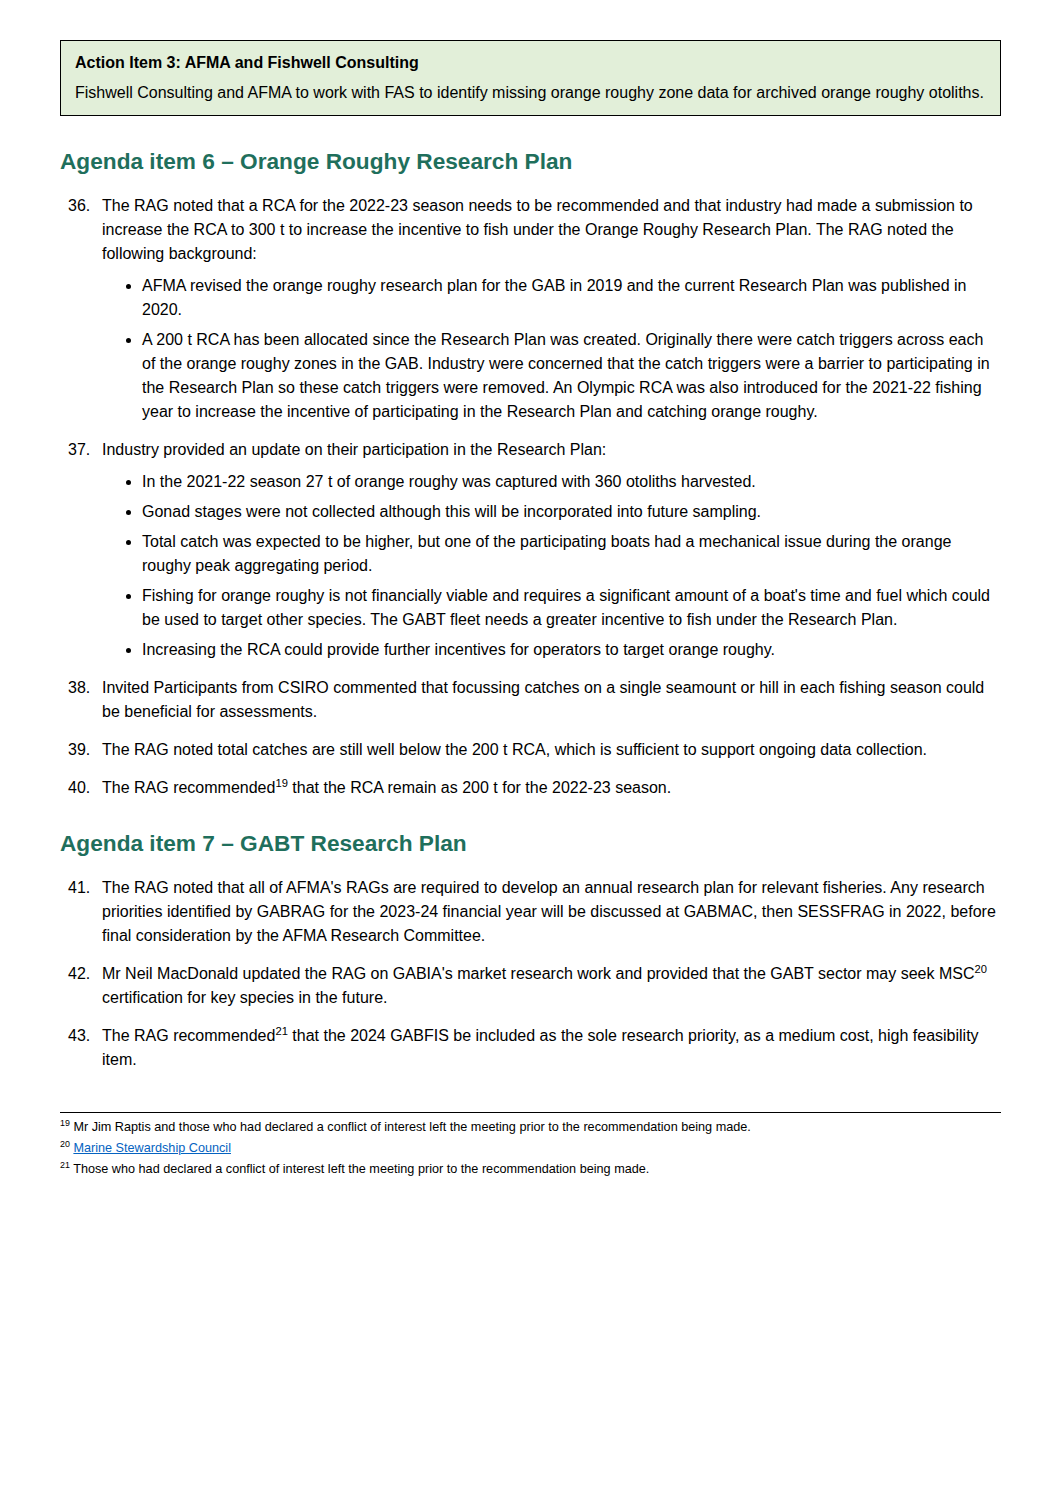Action Item 3: AFMA and Fishwell Consulting
Fishwell Consulting and AFMA to work with FAS to identify missing orange roughy zone data for archived orange roughy otoliths.
Agenda item 6 – Orange Roughy Research Plan
The RAG noted that a RCA for the 2022-23 season needs to be recommended and that industry had made a submission to increase the RCA to 300 t to increase the incentive to fish under the Orange Roughy Research Plan. The RAG noted the following background:
AFMA revised the orange roughy research plan for the GAB in 2019 and the current Research Plan was published in 2020.
A 200 t RCA has been allocated since the Research Plan was created. Originally there were catch triggers across each of the orange roughy zones in the GAB. Industry were concerned that the catch triggers were a barrier to participating in the Research Plan so these catch triggers were removed. An Olympic RCA was also introduced for the 2021-22 fishing year to increase the incentive of participating in the Research Plan and catching orange roughy.
Industry provided an update on their participation in the Research Plan:
In the 2021-22 season 27 t of orange roughy was captured with 360 otoliths harvested.
Gonad stages were not collected although this will be incorporated into future sampling.
Total catch was expected to be higher, but one of the participating boats had a mechanical issue during the orange roughy peak aggregating period.
Fishing for orange roughy is not financially viable and requires a significant amount of a boat's time and fuel which could be used to target other species. The GABT fleet needs a greater incentive to fish under the Research Plan.
Increasing the RCA could provide further incentives for operators to target orange roughy.
Invited Participants from CSIRO commented that focussing catches on a single seamount or hill in each fishing season could be beneficial for assessments.
The RAG noted total catches are still well below the 200 t RCA, which is sufficient to support ongoing data collection.
The RAG recommended19 that the RCA remain as 200 t for the 2022-23 season.
Agenda item 7 – GABT Research Plan
The RAG noted that all of AFMA's RAGs are required to develop an annual research plan for relevant fisheries. Any research priorities identified by GABRAG for the 2023-24 financial year will be discussed at GABMAC, then SESSFRAG in 2022, before final consideration by the AFMA Research Committee.
Mr Neil MacDonald updated the RAG on GABIA's market research work and provided that the GABT sector may seek MSC20 certification for key species in the future.
The RAG recommended21 that the 2024 GABFIS be included as the sole research priority, as a medium cost, high feasibility item.
19 Mr Jim Raptis and those who had declared a conflict of interest left the meeting prior to the recommendation being made.
20 Marine Stewardship Council
21 Those who had declared a conflict of interest left the meeting prior to the recommendation being made.